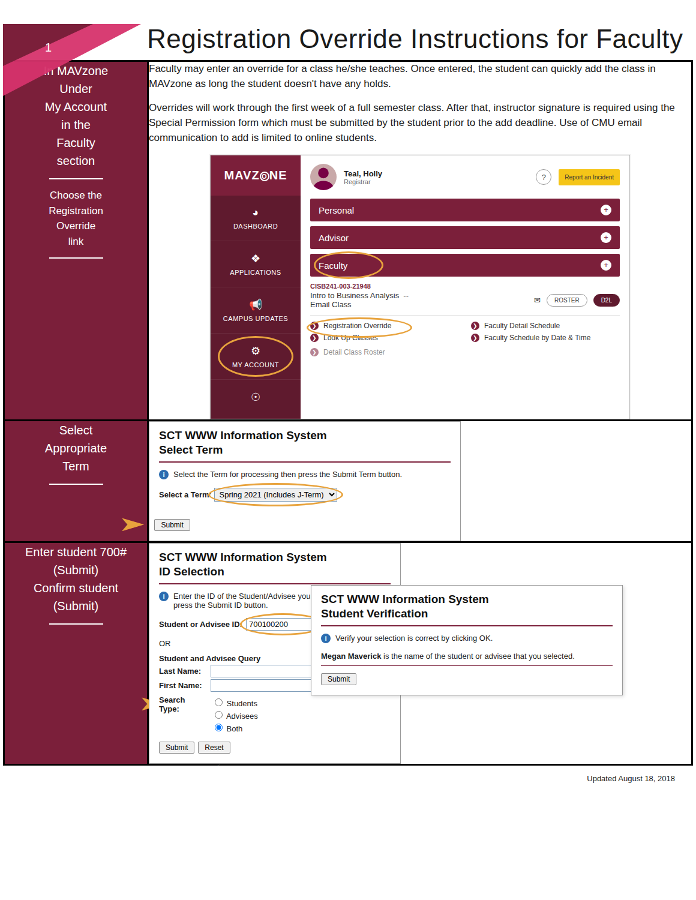1
Registration Override Instructions for Faculty
| In MAVzone Under My Account in the Faculty section Choose the Registration Override link | Faculty may enter an override for a class he/she teaches. Once entered, the student can quickly add the class in MAVzone as long the student doesn't have any holds. Overrides will work through the first week of a full semester class. After that, instructor signature is required using the Special Permission form which must be submitted by the student prior to the add deadline. Use of CMU email communication to add is limited to online students. MAVZ O NE ◕ DASHBOARD ❖ APPLICATIONS 📢 CAMPUS UPDATES ⚙ MY ACCOUNT ☉ Teal, Holly Registrar ? Report an Incident Personal + Advisor + Faculty + CISB241-003-21948 Intro to Business Analysis -- Email Class ✉ ROSTER D2L ❯ Registration Override ❯ Faculty Detail Schedule ❯ Look Up Classes ❯ Faculty Schedule by Date & Time ❯ Detail Class Roster |
| Select Appropriate Term | SCT WWW Information System Select Term i Select the Term for processing then press the Submit Term button. Select a Term: Spring 2021 (Includes J-Term) ➤ Submit |
| Enter student 700# (Submit) Confirm student (Submit) | SCT WWW Information System ID Selection i Enter the ID of the Student/Advisee you want to process then press the Submit ID button. Student or Advisee ID: OR Student and Advisee Query Last Name: First Name: Search Type: Students Advisees Both Submit Reset SCT WWW Information System Student Verification i Verify your selection is correct by clicking OK. Megan Maverick is the name of the student or advisee that you selected. Submit ➤ ➤ *We suggest using Student ID entry |
Updated August 18, 2018